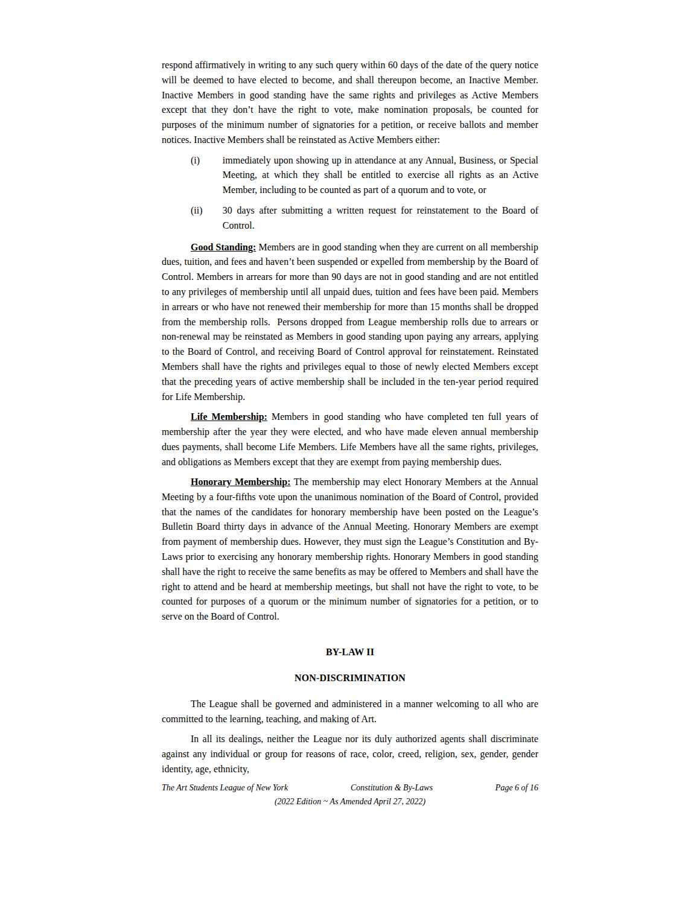respond affirmatively in writing to any such query within 60 days of the date of the query notice will be deemed to have elected to become, and shall thereupon become, an Inactive Member. Inactive Members in good standing have the same rights and privileges as Active Members except that they don’t have the right to vote, make nomination proposals, be counted for purposes of the minimum number of signatories for a petition, or receive ballots and member notices. Inactive Members shall be reinstated as Active Members either:
(i) immediately upon showing up in attendance at any Annual, Business, or Special Meeting, at which they shall be entitled to exercise all rights as an Active Member, including to be counted as part of a quorum and to vote, or
(ii) 30 days after submitting a written request for reinstatement to the Board of Control.
Good Standing: Members are in good standing when they are current on all membership dues, tuition, and fees and haven’t been suspended or expelled from membership by the Board of Control. Members in arrears for more than 90 days are not in good standing and are not entitled to any privileges of membership until all unpaid dues, tuition and fees have been paid. Members in arrears or who have not renewed their membership for more than 15 months shall be dropped from the membership rolls. Persons dropped from League membership rolls due to arrears or non-renewal may be reinstated as Members in good standing upon paying any arrears, applying to the Board of Control, and receiving Board of Control approval for reinstatement. Reinstated Members shall have the rights and privileges equal to those of newly elected Members except that the preceding years of active membership shall be included in the ten-year period required for Life Membership.
Life Membership: Members in good standing who have completed ten full years of membership after the year they were elected, and who have made eleven annual membership dues payments, shall become Life Members. Life Members have all the same rights, privileges, and obligations as Members except that they are exempt from paying membership dues.
Honorary Membership: The membership may elect Honorary Members at the Annual Meeting by a four-fifths vote upon the unanimous nomination of the Board of Control, provided that the names of the candidates for honorary membership have been posted on the League’s Bulletin Board thirty days in advance of the Annual Meeting. Honorary Members are exempt from payment of membership dues. However, they must sign the League’s Constitution and By-Laws prior to exercising any honorary membership rights. Honorary Members in good standing shall have the right to receive the same benefits as may be offered to Members and shall have the right to attend and be heard at membership meetings, but shall not have the right to vote, to be counted for purposes of a quorum or the minimum number of signatories for a petition, or to serve on the Board of Control.
BY-LAW II
NON-DISCRIMINATION
The League shall be governed and administered in a manner welcoming to all who are committed to the learning, teaching, and making of Art.
In all its dealings, neither the League nor its duly authorized agents shall discriminate against any individual or group for reasons of race, color, creed, religion, sex, gender, gender identity, age, ethnicity,
The Art Students League of New York Constitution & By-Laws Page 6 of 16
(2022 Edition ~ As Amended April 27, 2022)